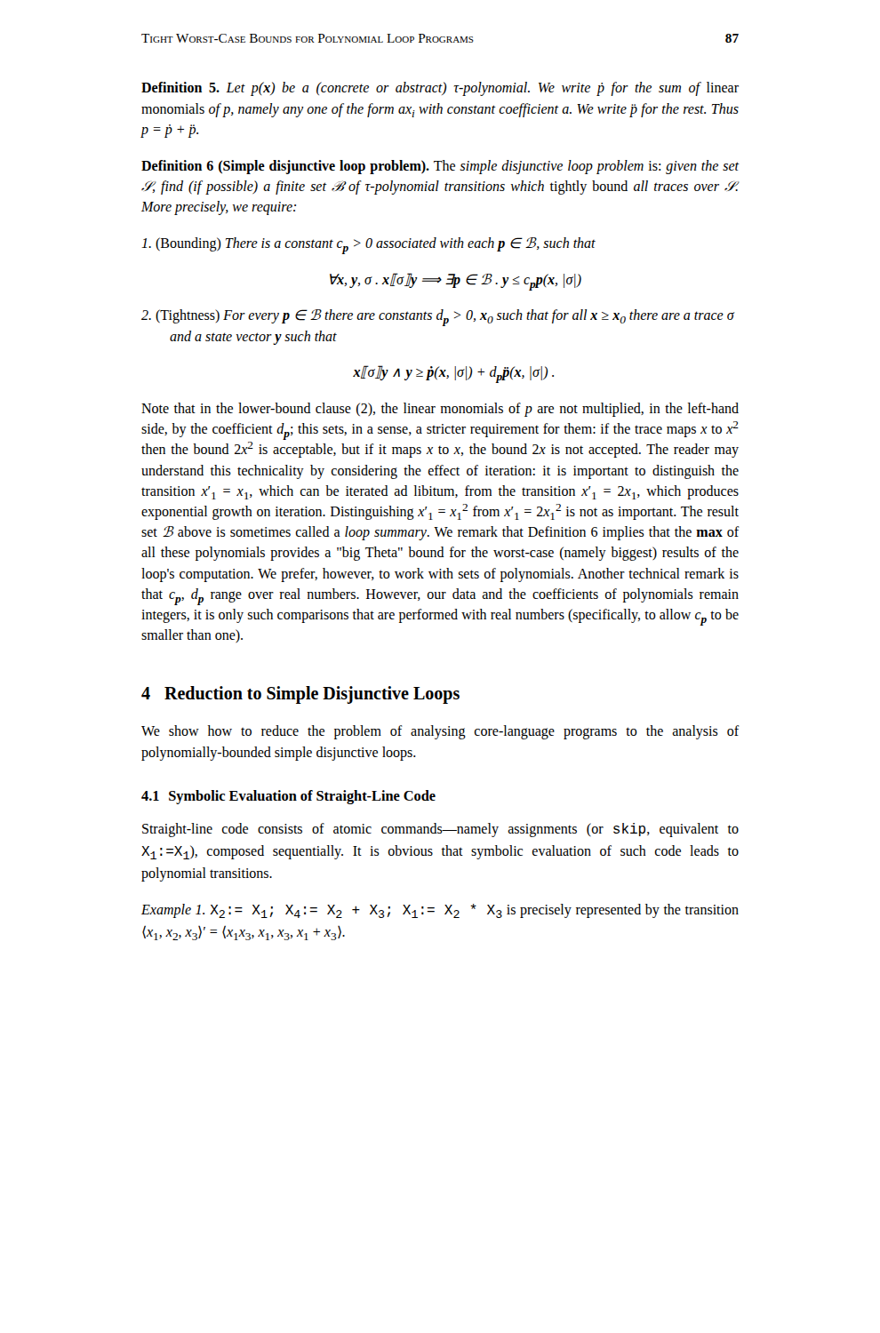Tight Worst-Case Bounds for Polynomial Loop Programs 87
Definition 5. Let p(x) be a (concrete or abstract) τ-polynomial. We write ṗ for the sum of linear monomials of p, namely any one of the form axi with constant coefficient a. We write p̈ for the rest. Thus p = ṗ + p̈.
Definition 6 (Simple disjunctive loop problem). The simple disjunctive loop problem is: given the set 𝒮, find (if possible) a finite set ℬ of τ-polynomial transitions which tightly bound all traces over 𝒮. More precisely, we require:
1. (Bounding) There is a constant cp > 0 associated with each p ∈ ℬ, such that
∀x, y, σ . x⟦σ⟧y ⟹ ∃p ∈ ℬ . y ≤ cpp(x, |σ|)
2. (Tightness) For every p ∈ ℬ there are constants dp > 0, x0 such that for all x ≥ x0 there are a trace σ and a state vector y such that
x⟦σ⟧y ∧ y ≥ ṗ(x, |σ|) + dpp̈(x, |σ|) .
Note that in the lower-bound clause (2), the linear monomials of p are not multiplied, in the left-hand side, by the coefficient dp; this sets, in a sense, a stricter requirement for them: if the trace maps x to x2 then the bound 2x2 is acceptable, but if it maps x to x, the bound 2x is not accepted. The reader may understand this technicality by considering the effect of iteration: it is important to distinguish the transition x′1 = x1, which can be iterated ad libitum, from the transition x′1 = 2x1, which produces exponential growth on iteration. Distinguishing x′1 = x12 from x′1 = 2x12 is not as important. The result set ℬ above is sometimes called a loop summary. We remark that Definition 6 implies that the max of all these polynomials provides a "big Theta" bound for the worst-case (namely biggest) results of the loop's computation. We prefer, however, to work with sets of polynomials. Another technical remark is that cp, dp range over real numbers. However, our data and the coefficients of polynomials remain integers, it is only such comparisons that are performed with real numbers (specifically, to allow cp to be smaller than one).
4 Reduction to Simple Disjunctive Loops
We show how to reduce the problem of analysing core-language programs to the analysis of polynomially-bounded simple disjunctive loops.
4.1 Symbolic Evaluation of Straight-Line Code
Straight-line code consists of atomic commands—namely assignments (or skip, equivalent to X1:=X1), composed sequentially. It is obvious that symbolic evaluation of such code leads to polynomial transitions.
Example 1. X2:= X1; X4:= X2 + X3; X1:= X2 * X3 is precisely represented by the transition ⟨x1, x2, x3⟩′ = ⟨x1x3, x1, x3, x1 + x3⟩.